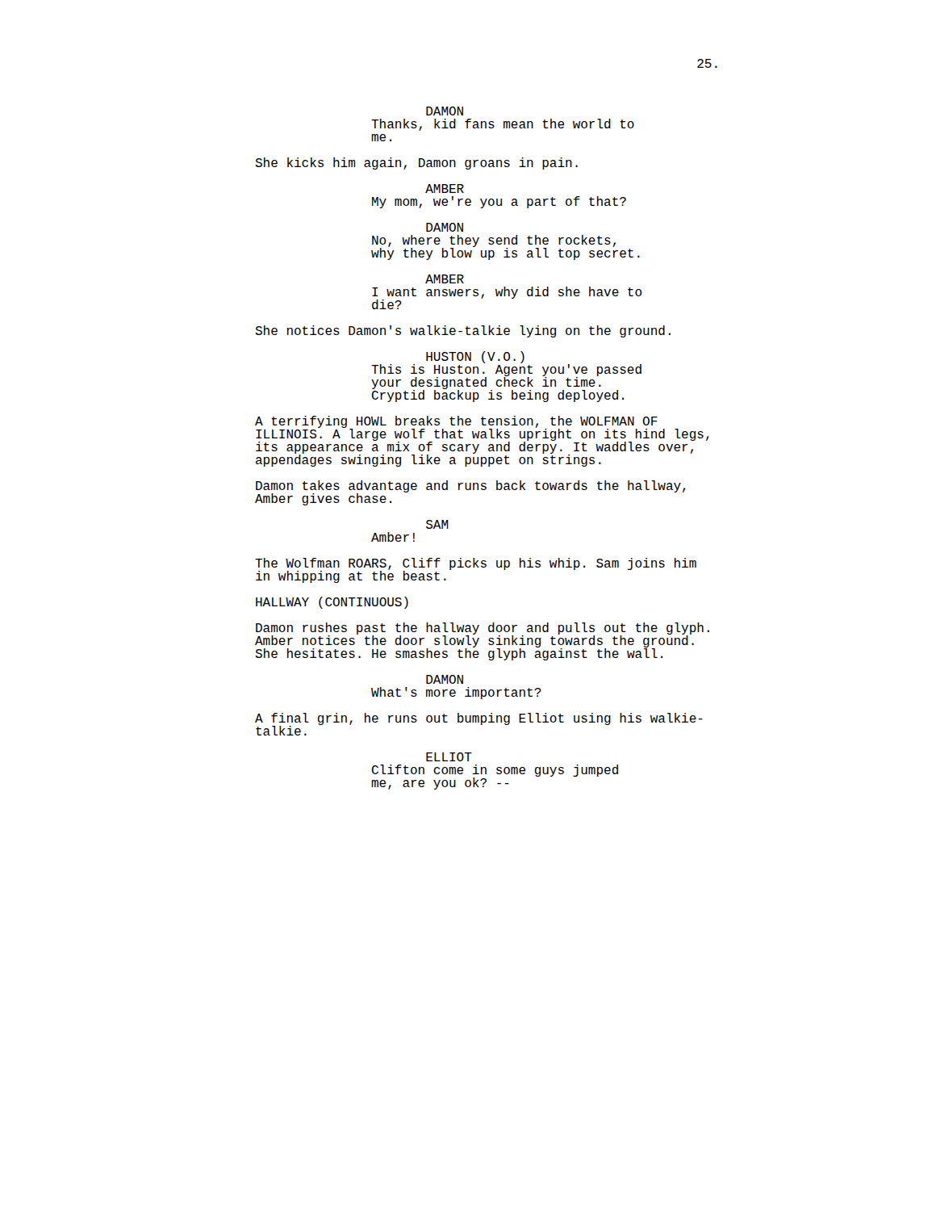25.
DAMON
Thanks, kid fans mean the world to me.
She kicks him again, Damon groans in pain.
AMBER
My mom, we're you a part of that?
DAMON
No, where they send the rockets, why they blow up is all top secret.
AMBER
I want answers, why did she have to die?
She notices Damon's walkie-talkie lying on the ground.
HUSTON (V.O.)
This is Huston. Agent you've passed your designated check in time. Cryptid backup is being deployed.
A terrifying HOWL breaks the tension, the WOLFMAN OF ILLINOIS. A large wolf that walks upright on its hind legs, its appearance a mix of scary and derpy. It waddles over, appendages swinging like a puppet on strings.
Damon takes advantage and runs back towards the hallway, Amber gives chase.
SAM
Amber!
The Wolfman ROARS, Cliff picks up his whip. Sam joins him in whipping at the beast.
HALLWAY (CONTINUOUS)
Damon rushes past the hallway door and pulls out the glyph. Amber notices the door slowly sinking towards the ground. She hesitates. He smashes the glyph against the wall.
DAMON
What's more important?
A final grin, he runs out bumping Elliot using his walkie-talkie.
ELLIOT
Clifton come in some guys jumped me, are you ok? --